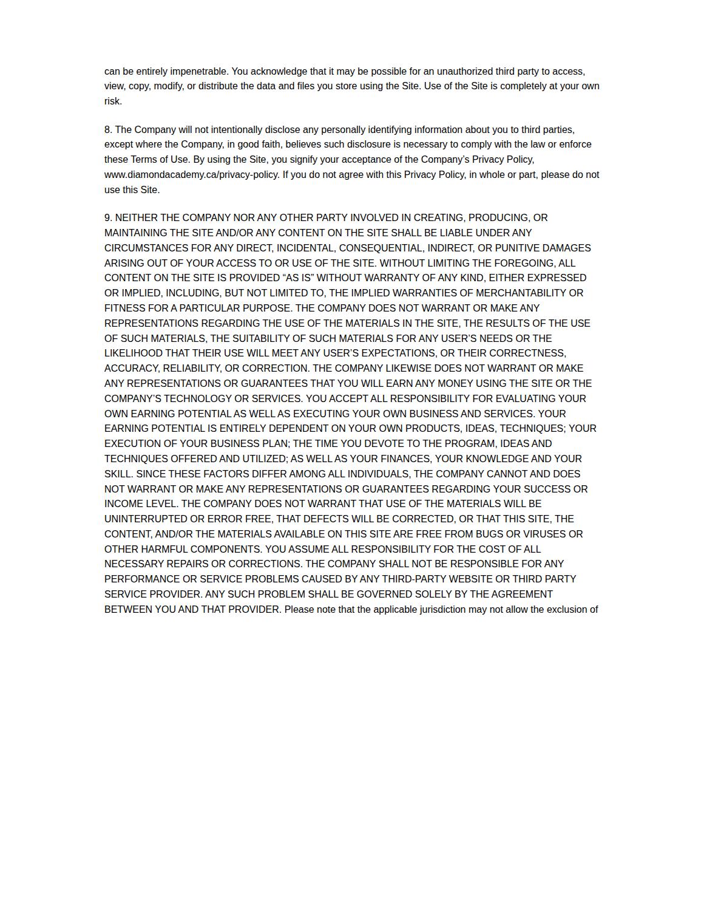can be entirely impenetrable. You acknowledge that it may be possible for an unauthorized third party to access, view, copy, modify, or distribute the data and files you store using the Site. Use of the Site is completely at your own risk.
8. The Company will not intentionally disclose any personally identifying information about you to third parties, except where the Company, in good faith, believes such disclosure is necessary to comply with the law or enforce these Terms of Use. By using the Site, you signify your acceptance of the Company’s Privacy Policy, www.diamondacademy.ca/privacy-policy. If you do not agree with this Privacy Policy, in whole or part, please do not use this Site.
9. NEITHER THE COMPANY NOR ANY OTHER PARTY INVOLVED IN CREATING, PRODUCING, OR MAINTAINING THE SITE AND/OR ANY CONTENT ON THE SITE SHALL BE LIABLE UNDER ANY CIRCUMSTANCES FOR ANY DIRECT, INCIDENTAL, CONSEQUENTIAL, INDIRECT, OR PUNITIVE DAMAGES ARISING OUT OF YOUR ACCESS TO OR USE OF THE SITE. WITHOUT LIMITING THE FOREGOING, ALL CONTENT ON THE SITE IS PROVIDED “AS IS” WITHOUT WARRANTY OF ANY KIND, EITHER EXPRESSED OR IMPLIED, INCLUDING, BUT NOT LIMITED TO, THE IMPLIED WARRANTIES OF MERCHANTABILITY OR FITNESS FOR A PARTICULAR PURPOSE. THE COMPANY DOES NOT WARRANT OR MAKE ANY REPRESENTATIONS REGARDING THE USE OF THE MATERIALS IN THE SITE, THE RESULTS OF THE USE OF SUCH MATERIALS, THE SUITABILITY OF SUCH MATERIALS FOR ANY USER’S NEEDS OR THE LIKELIHOOD THAT THEIR USE WILL MEET ANY USER’S EXPECTATIONS, OR THEIR CORRECTNESS, ACCURACY, RELIABILITY, OR CORRECTION. THE COMPANY LIKEWISE DOES NOT WARRANT OR MAKE ANY REPRESENTATIONS OR GUARANTEES THAT YOU WILL EARN ANY MONEY USING THE SITE OR THE COMPANY’S TECHNOLOGY OR SERVICES. YOU ACCEPT ALL RESPONSIBILITY FOR EVALUATING YOUR OWN EARNING POTENTIAL AS WELL AS EXECUTING YOUR OWN BUSINESS AND SERVICES. YOUR EARNING POTENTIAL IS ENTIRELY DEPENDENT ON YOUR OWN PRODUCTS, IDEAS, TECHNIQUES; YOUR EXECUTION OF YOUR BUSINESS PLAN; THE TIME YOU DEVOTE TO THE PROGRAM, IDEAS AND TECHNIQUES OFFERED AND UTILIZED; AS WELL AS YOUR FINANCES, YOUR KNOWLEDGE AND YOUR SKILL. SINCE THESE FACTORS DIFFER AMONG ALL INDIVIDUALS, THE COMPANY CANNOT AND DOES NOT WARRANT OR MAKE ANY REPRESENTATIONS OR GUARANTEES REGARDING YOUR SUCCESS OR INCOME LEVEL. THE COMPANY DOES NOT WARRANT THAT USE OF THE MATERIALS WILL BE UNINTERRUPTED OR ERROR FREE, THAT DEFECTS WILL BE CORRECTED, OR THAT THIS SITE, THE CONTENT, AND/OR THE MATERIALS AVAILABLE ON THIS SITE ARE FREE FROM BUGS OR VIRUSES OR OTHER HARMFUL COMPONENTS. YOU ASSUME ALL RESPONSIBILITY FOR THE COST OF ALL NECESSARY REPAIRS OR CORRECTIONS. THE COMPANY SHALL NOT BE RESPONSIBLE FOR ANY PERFORMANCE OR SERVICE PROBLEMS CAUSED BY ANY THIRD-PARTY WEBSITE OR THIRD PARTY SERVICE PROVIDER. ANY SUCH PROBLEM SHALL BE GOVERNED SOLELY BY THE AGREEMENT BETWEEN YOU AND THAT PROVIDER. Please note that the applicable jurisdiction may not allow the exclusion of